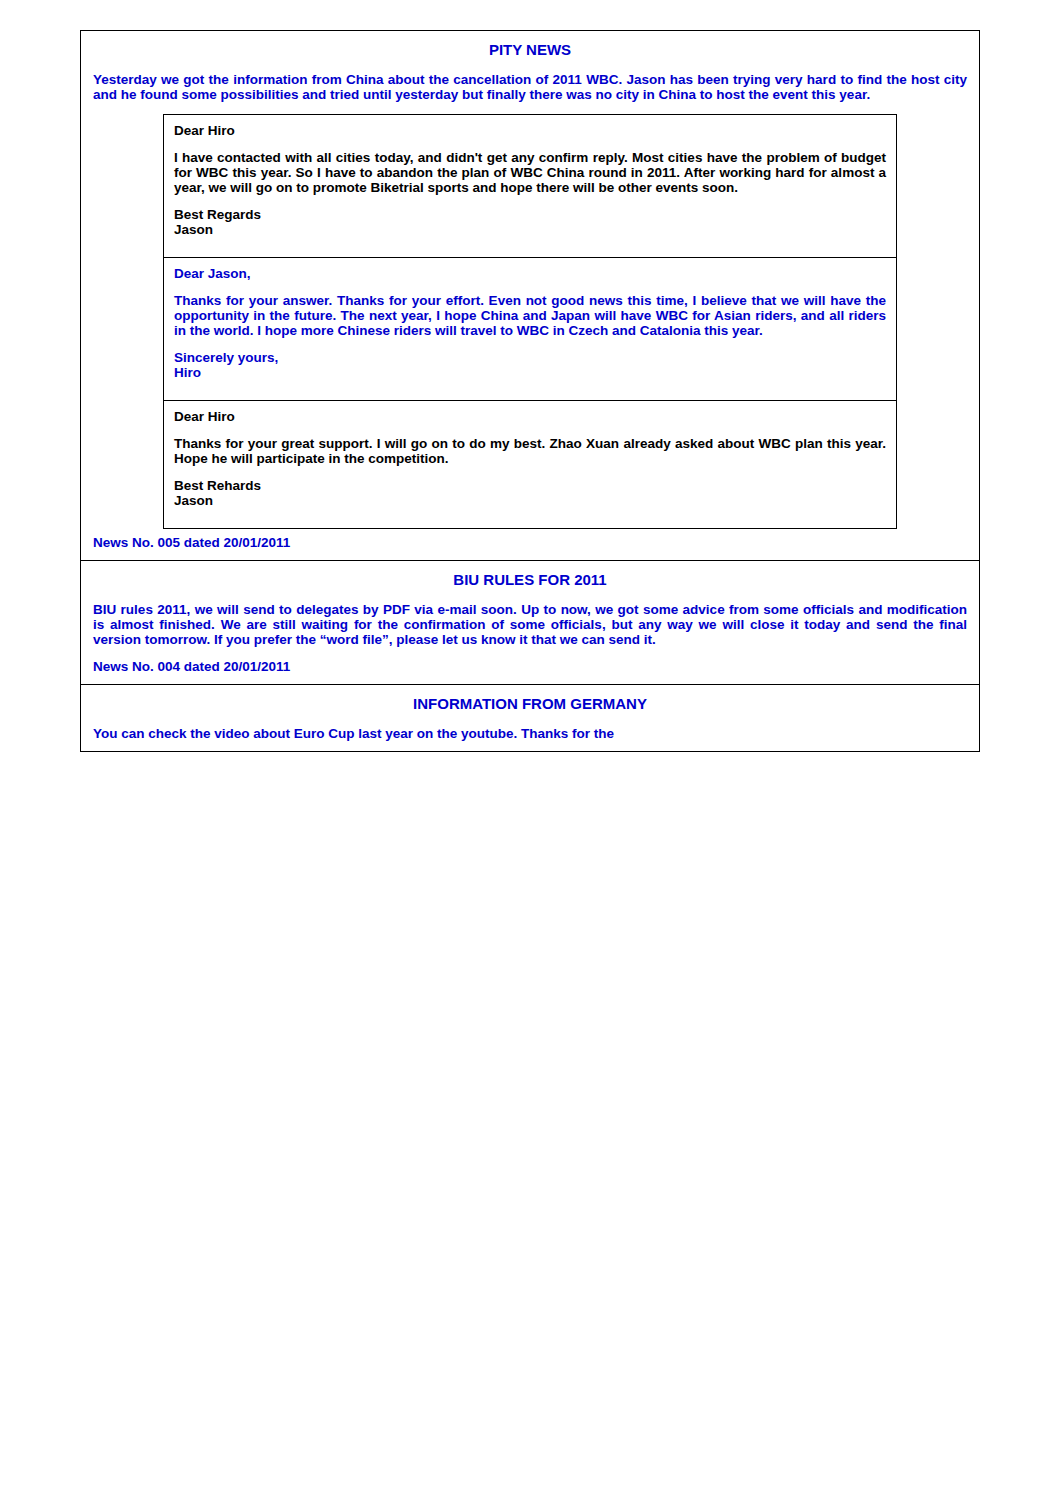| PITY NEWS Yesterday we got the information from China about the cancellation of 2011 WBC. Jason has been trying very hard to find the host city and he found some possibilities and tried until yesterday but finally there was no city in China to host the event this year. / Dear Hiro I have contacted with all cities today, and didn't get any confirm reply. Most cities have the problem of budget for WBC this year. So I have to abandon the plan of WBC China round in 2011. After working hard for almost a year, we will go on to promote Biketrial sports and hope there will be other events soon. Best Regards Jason / / Dear Jason, Thanks for your answer. Thanks for your effort. Even not good news this time, I believe that we will have the opportunity in the future. The next year, I hope China and Japan will have WBC for Asian riders, and all riders in the world. I hope more Chinese riders will travel to WBC in Czech and Catalonia this year. Sincerely yours, Hiro / / Dear Hiro Thanks for your great support. I will go on to do my best. Zhao Xuan already asked about WBC plan this year. Hope he will participate in the competition. Best Rehards Jason / News No. 005 dated 20/01/2011 |
| BIU RULES FOR 2011 BIU rules 2011, we will send to delegates by PDF via e-mail soon. Up to now, we got some advice from some officials and modification is almost finished. We are still waiting for the confirmation of some officials, but any way we will close it today and send the final version tomorrow. If you prefer the “word file”, please let us know it that we can send it. News No. 004 dated 20/01/2011 |
| INFORMATION FROM GERMANY You can check the video about Euro Cup last year on the youtube. Thanks for the |